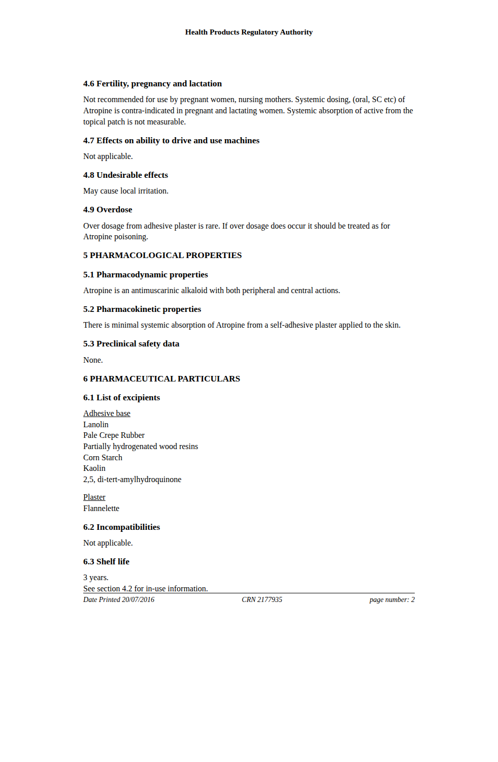Health Products Regulatory Authority
4.6 Fertility, pregnancy and lactation
Not recommended for use by pregnant women, nursing mothers. Systemic dosing, (oral, SC etc) of Atropine is contra-indicated in pregnant and lactating women. Systemic absorption of active from the topical patch is not measurable.
4.7 Effects on ability to drive and use machines
Not applicable.
4.8 Undesirable effects
May cause local irritation.
4.9 Overdose
Over dosage from adhesive plaster is rare. If over dosage does occur it should be treated as for Atropine poisoning.
5 PHARMACOLOGICAL PROPERTIES
5.1 Pharmacodynamic properties
Atropine is an antimuscarinic alkaloid with both peripheral and central actions.
5.2 Pharmacokinetic properties
There is minimal systemic absorption of Atropine from a self-adhesive plaster applied to the skin.
5.3 Preclinical safety data
None.
6 PHARMACEUTICAL PARTICULARS
6.1 List of excipients
Adhesive base
Lanolin
Pale Crepe Rubber
Partially hydrogenated wood resins
Corn Starch
Kaolin
2,5, di-tert-amylhydroquinone
Plaster
Flannelette
6.2 Incompatibilities
Not applicable.
6.3 Shelf life
3 years.
See section 4.2 for in-use information.
Date Printed 20/07/2016 CRN 2177935 page number: 2